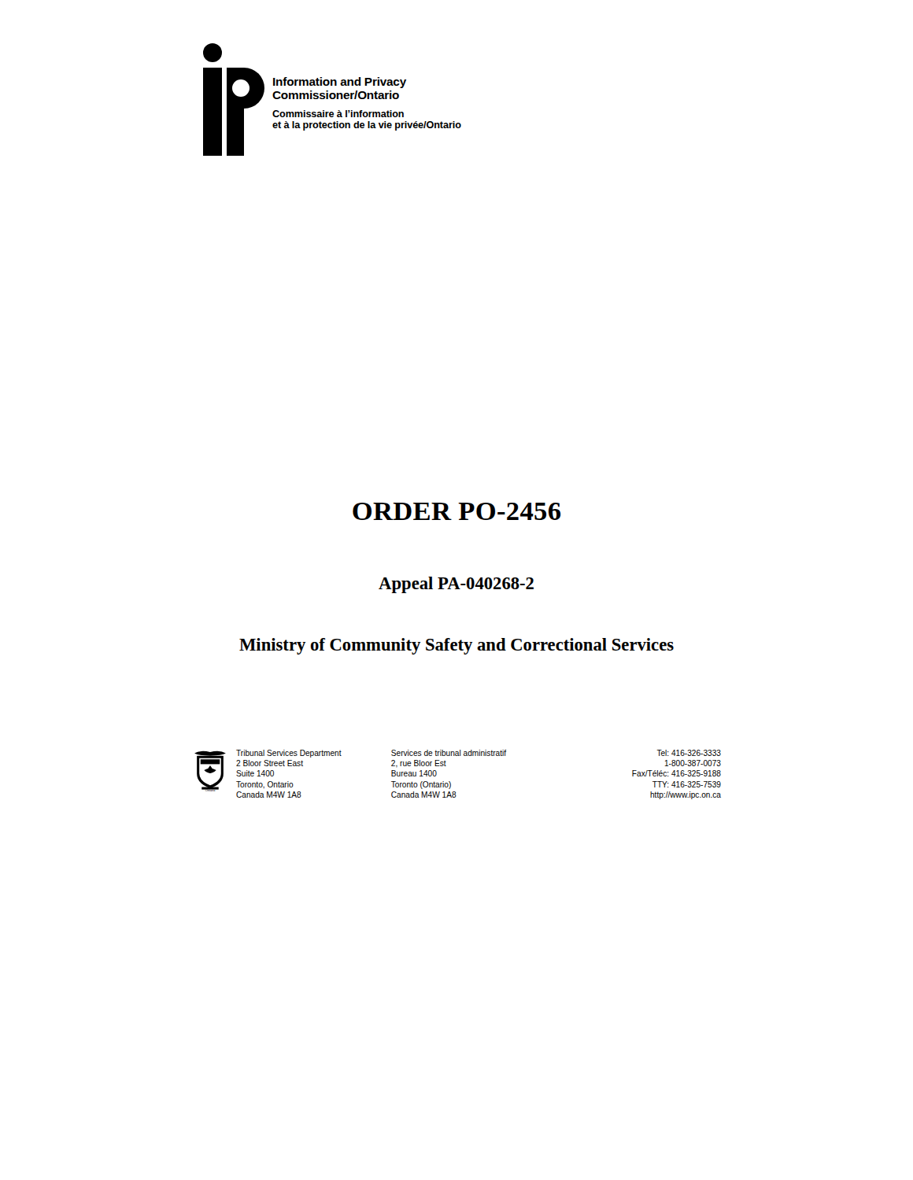Information and Privacy
Commissioner/Ontario
Commissaire à l’information
et à la protection de la vie privée/Ontario
ORDER PO-2456
Appeal PA-040268-2
Ministry of Community Safety and Correctional Services
Ontario
Tribunal Services Department
2 Bloor Street East
Suite 1400
Toronto, Ontario
Canada M4W 1A8
Services de tribunal administratif
2, rue Bloor Est
Bureau 1400
Toronto (Ontario)
Canada M4W 1A8
Tel: 416-326-3333
1-800-387-0073
Fax/Téléc: 416-325-9188
TTY: 416-325-7539
http://www.ipc.on.ca